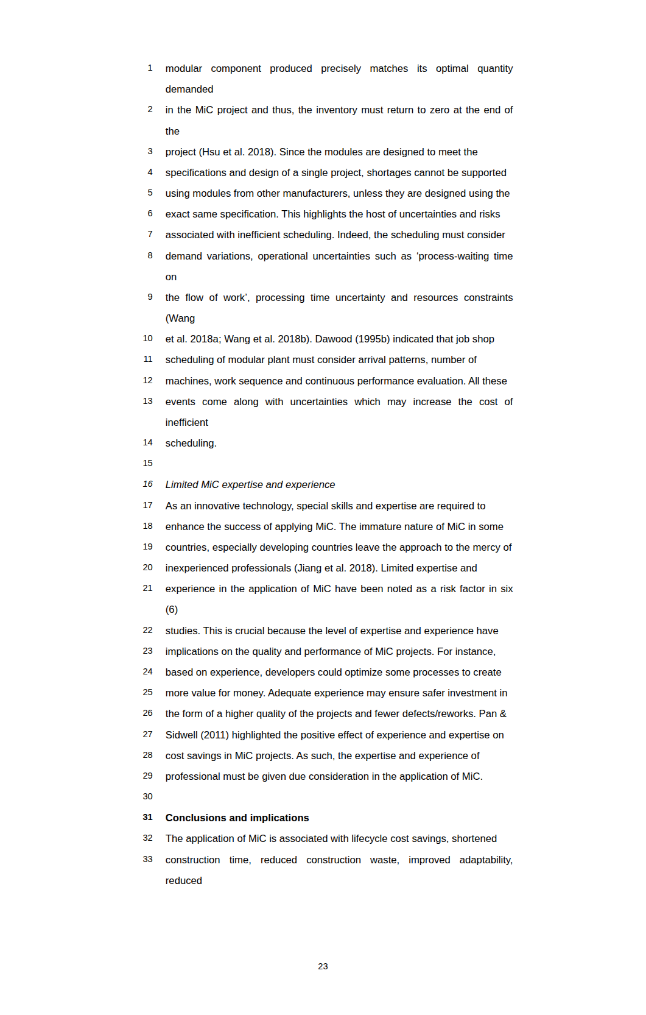modular component produced precisely matches its optimal quantity demanded
in the MiC project and thus, the inventory must return to zero at the end of the
project (Hsu et al. 2018). Since the modules are designed to meet the
specifications and design of a single project, shortages cannot be supported
using modules from other manufacturers, unless they are designed using the
exact same specification. This highlights the host of uncertainties and risks
associated with inefficient scheduling. Indeed, the scheduling must consider
demand variations, operational uncertainties such as ‘process-waiting time on
the flow of work’, processing time uncertainty and resources constraints (Wang
et al. 2018a; Wang et al. 2018b). Dawood (1995b) indicated that job shop
scheduling of modular plant must consider arrival patterns, number of
machines, work sequence and continuous performance evaluation. All these
events come along with uncertainties which may increase the cost of inefficient
scheduling.
Limited MiC expertise and experience
As an innovative technology, special skills and expertise are required to
enhance the success of applying MiC. The immature nature of MiC in some
countries, especially developing countries leave the approach to the mercy of
inexperienced professionals (Jiang et al. 2018). Limited expertise and
experience in the application of MiC have been noted as a risk factor in six (6)
studies. This is crucial because the level of expertise and experience have
implications on the quality and performance of MiC projects. For instance,
based on experience, developers could optimize some processes to create
more value for money. Adequate experience may ensure safer investment in
the form of a higher quality of the projects and fewer defects/reworks. Pan &
Sidwell (2011) highlighted the positive effect of experience and expertise on
cost savings in MiC projects. As such, the expertise and experience of
professional must be given due consideration in the application of MiC.
Conclusions and implications
The application of MiC is associated with lifecycle cost savings, shortened
construction time, reduced construction waste, improved adaptability, reduced
23